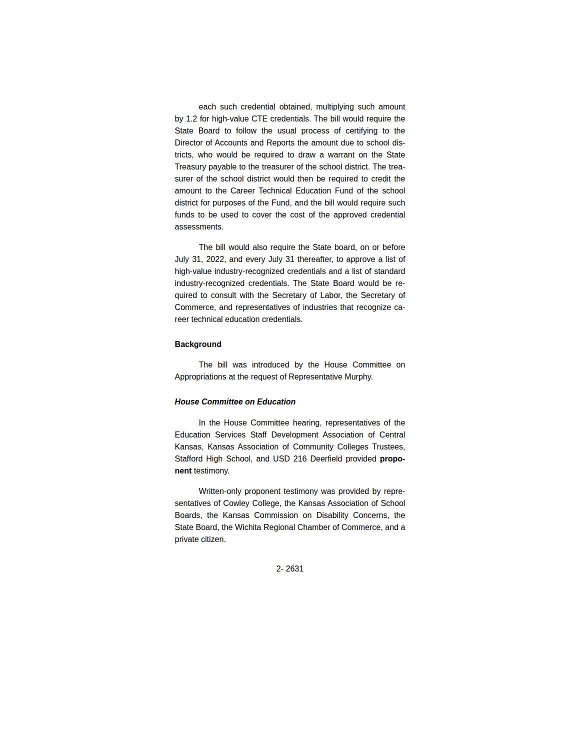each such credential obtained, multiplying such amount by 1.2 for high-value CTE credentials. The bill would require the State Board to follow the usual process of certifying to the Director of Accounts and Reports the amount due to school districts, who would be required to draw a warrant on the State Treasury payable to the treasurer of the school district. The treasurer of the school district would then be required to credit the amount to the Career Technical Education Fund of the school district for purposes of the Fund, and the bill would require such funds to be used to cover the cost of the approved credential assessments.
The bill would also require the State board, on or before July 31, 2022, and every July 31 thereafter, to approve a list of high-value industry-recognized credentials and a list of standard industry-recognized credentials. The State Board would be required to consult with the Secretary of Labor, the Secretary of Commerce, and representatives of industries that recognize career technical education credentials.
Background
The bill was introduced by the House Committee on Appropriations at the request of Representative Murphy.
House Committee on Education
In the House Committee hearing, representatives of the Education Services Staff Development Association of Central Kansas, Kansas Association of Community Colleges Trustees, Stafford High School, and USD 216 Deerfield provided proponent testimony.
Written-only proponent testimony was provided by representatives of Cowley College, the Kansas Association of School Boards, the Kansas Commission on Disability Concerns, the State Board, the Wichita Regional Chamber of Commerce, and a private citizen.
2- 2631